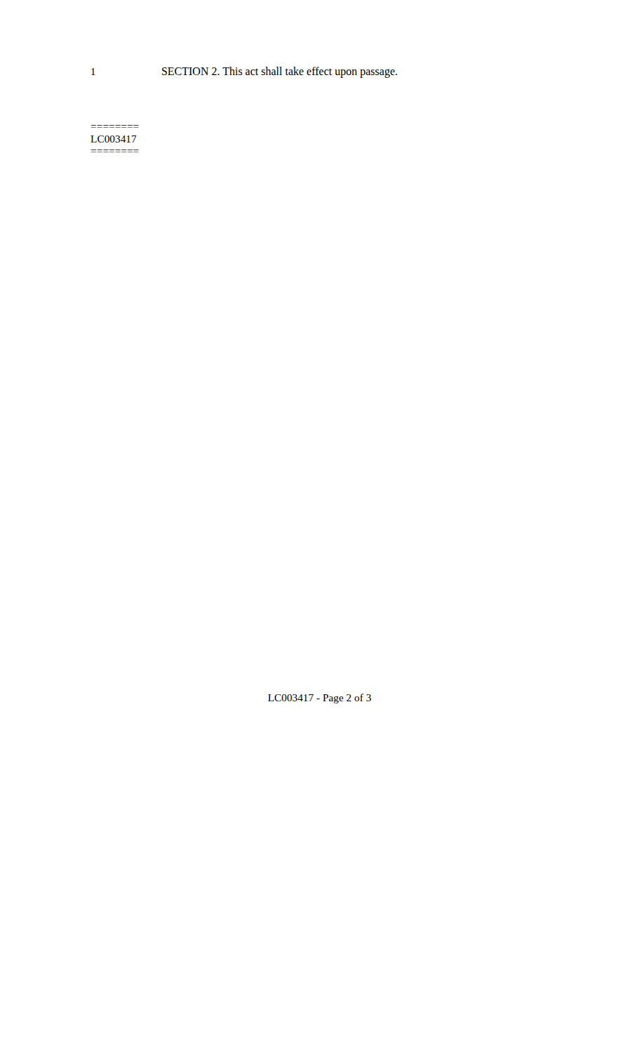1
SECTION 2. This act shall take effect upon passage.
========
LC003417
========
LC003417 - Page 2 of 3